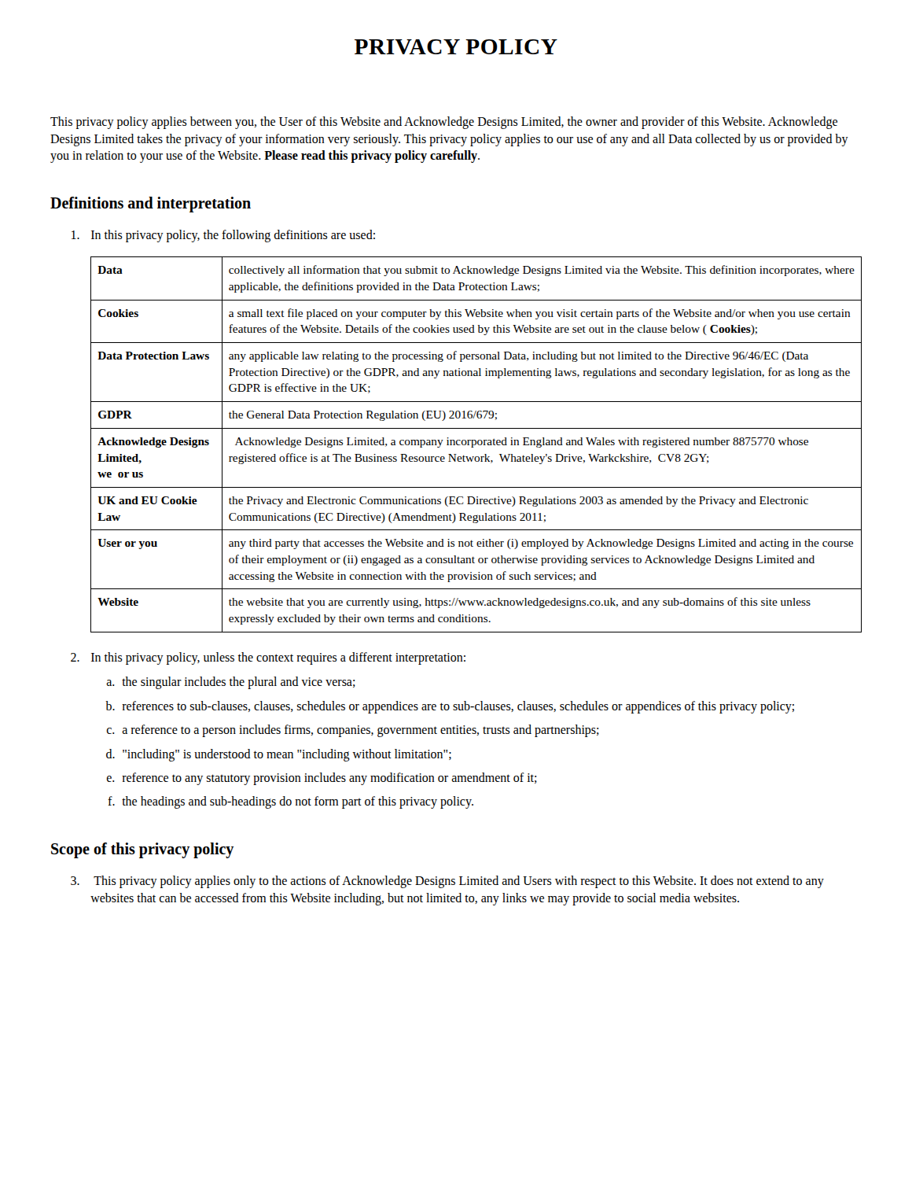PRIVACY POLICY
This privacy policy applies between you, the User of this Website and Acknowledge Designs Limited, the owner and provider of this Website. Acknowledge Designs Limited takes the privacy of your information very seriously. This privacy policy applies to our use of any and all Data collected by us or provided by you in relation to your use of the Website. Please read this privacy policy carefully.
Definitions and interpretation
In this privacy policy, the following definitions are used:
| Data | collectively all information that you submit to Acknowledge Designs Limited via the Website. This definition incorporates, where applicable, the definitions provided in the Data Protection Laws; |
| Cookies | a small text file placed on your computer by this Website when you visit certain parts of the Website and/or when you use certain features of the Website. Details of the cookies used by this Website are set out in the clause below ( Cookies ); |
| Data Protection Laws | any applicable law relating to the processing of personal Data, including but not limited to the Directive 96/46/EC (Data Protection Directive) or the GDPR, and any national implementing laws, regulations and secondary legislation, for as long as the GDPR is effective in the UK; |
| GDPR | the General Data Protection Regulation (EU) 2016/679; |
| Acknowledge Designs Limited, we or us | Acknowledge Designs Limited, a company incorporated in England and Wales with registered number 8875770 whose registered office is at The Business Resource Network, Whateley's Drive, Warkckshire, CV8 2GY; |
| UK and EU Cookie Law | the Privacy and Electronic Communications (EC Directive) Regulations 2003 as amended by the Privacy and Electronic Communications (EC Directive) (Amendment) Regulations 2011; |
| User or you | any third party that accesses the Website and is not either (i) employed by Acknowledge Designs Limited and acting in the course of their employment or (ii) engaged as a consultant or otherwise providing services to Acknowledge Designs Limited and accessing the Website in connection with the provision of such services; and |
| Website | the website that you are currently using, https://www.acknowledgedesigns.co.uk, and any sub-domains of this site unless expressly excluded by their own terms and conditions. |
In this privacy policy, unless the context requires a different interpretation:
the singular includes the plural and vice versa;
references to sub-clauses, clauses, schedules or appendices are to sub-clauses, clauses, schedules or appendices of this privacy policy;
a reference to a person includes firms, companies, government entities, trusts and partnerships;
"including" is understood to mean "including without limitation";
reference to any statutory provision includes any modification or amendment of it;
the headings and sub-headings do not form part of this privacy policy.
Scope of this privacy policy
This privacy policy applies only to the actions of Acknowledge Designs Limited and Users with respect to this Website. It does not extend to any websites that can be accessed from this Website including, but not limited to, any links we may provide to social media websites.